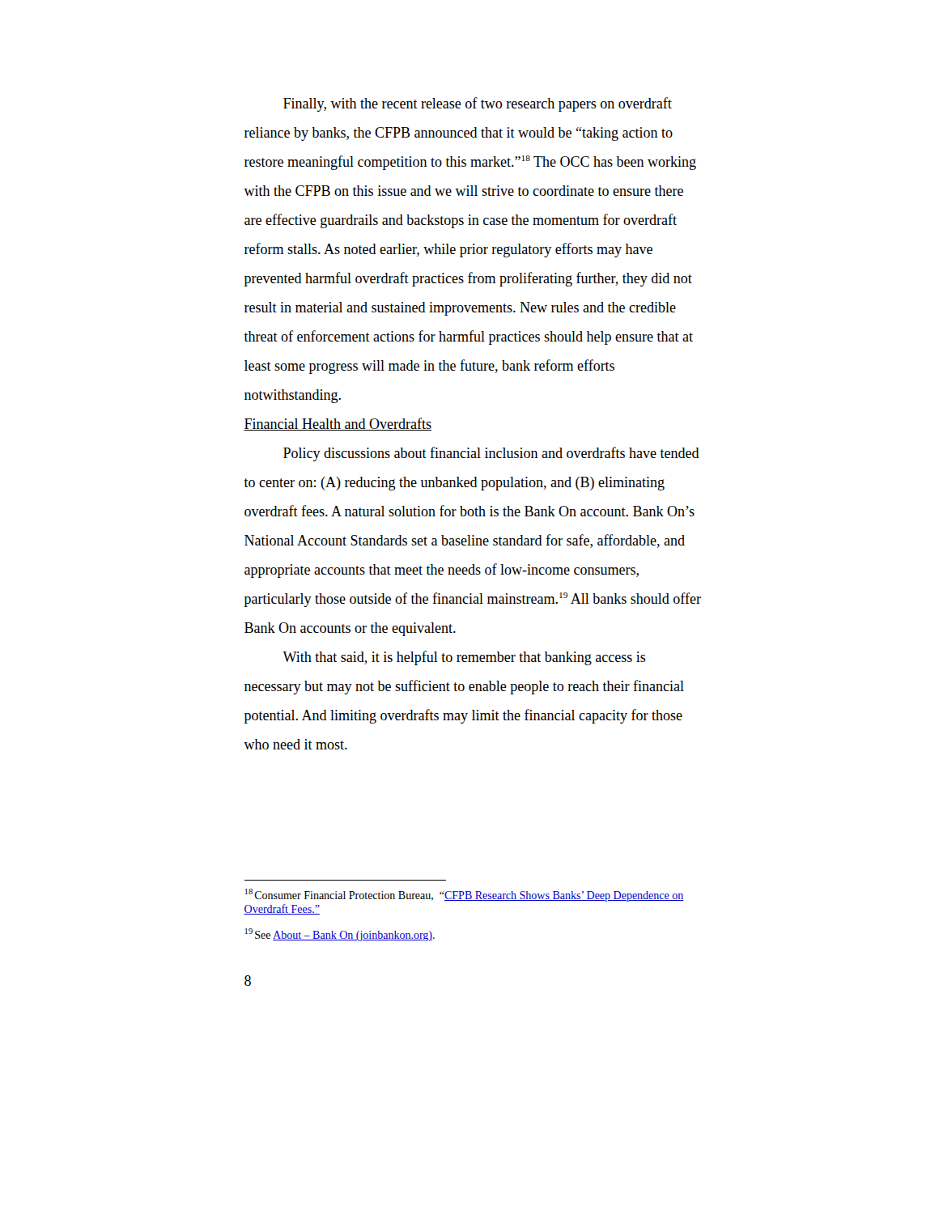Finally, with the recent release of two research papers on overdraft reliance by banks, the CFPB announced that it would be “taking action to restore meaningful competition to this market.”18 The OCC has been working with the CFPB on this issue and we will strive to coordinate to ensure there are effective guardrails and backstops in case the momentum for overdraft reform stalls. As noted earlier, while prior regulatory efforts may have prevented harmful overdraft practices from proliferating further, they did not result in material and sustained improvements. New rules and the credible threat of enforcement actions for harmful practices should help ensure that at least some progress will made in the future, bank reform efforts notwithstanding.
Financial Health and Overdrafts
Policy discussions about financial inclusion and overdrafts have tended to center on: (A) reducing the unbanked population, and (B) eliminating overdraft fees. A natural solution for both is the Bank On account. Bank On’s National Account Standards set a baseline standard for safe, affordable, and appropriate accounts that meet the needs of low-income consumers, particularly those outside of the financial mainstream.19 All banks should offer Bank On accounts or the equivalent.
With that said, it is helpful to remember that banking access is necessary but may not be sufficient to enable people to reach their financial potential. And limiting overdrafts may limit the financial capacity for those who need it most.
18 Consumer Financial Protection Bureau, “CFPB Research Shows Banks’ Deep Dependence on Overdraft Fees.”
19 See About – Bank On (joinbankon.org).
8